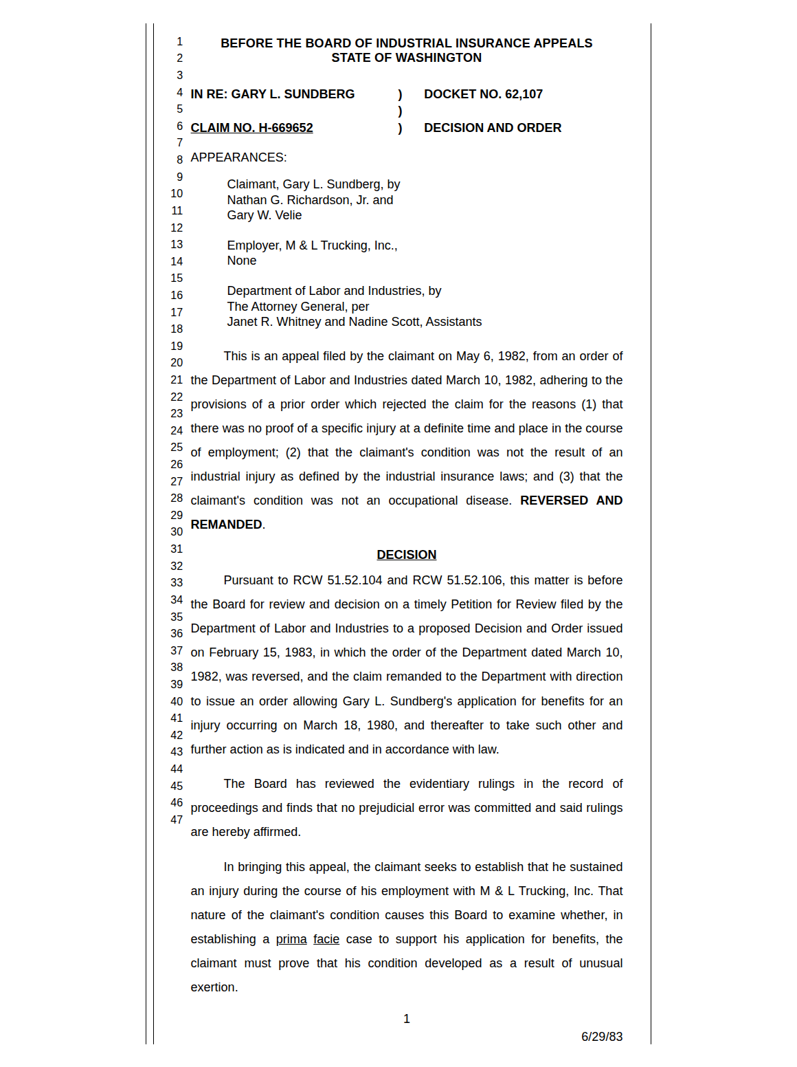12345678910 11121314151617181920 21222324252627282930 31323334353637383940 41424344454647
BEFORE THE BOARD OF INDUSTRIAL INSURANCE APPEALS STATE OF WASHINGTON
| IN RE: GARY L. SUNDBERG | ) | DOCKET NO. 62,107 |
| | ) | |
| CLAIM NO. H-669652 | ) | DECISION AND ORDER |
APPEARANCES:
Claimant, Gary L. Sundberg, by
Nathan G. Richardson, Jr. and
Gary W. Velie
Employer, M & L Trucking, Inc.,
None
Department of Labor and Industries, by
The Attorney General, per
Janet R. Whitney and Nadine Scott, Assistants
This is an appeal filed by the claimant on May 6, 1982, from an order of the Department of Labor and Industries dated March 10, 1982, adhering to the provisions of a prior order which rejected the claim for the reasons (1) that there was no proof of a specific injury at a definite time and place in the course of employment; (2) that the claimant's condition was not the result of an industrial injury as defined by the industrial insurance laws; and (3) that the claimant's condition was not an occupational disease. REVERSED AND REMANDED.
DECISION
Pursuant to RCW 51.52.104 and RCW 51.52.106, this matter is before the Board for review and decision on a timely Petition for Review filed by the Department of Labor and Industries to a proposed Decision and Order issued on February 15, 1983, in which the order of the Department dated March 10, 1982, was reversed, and the claim remanded to the Department with direction to issue an order allowing Gary L. Sundberg's application for benefits for an injury occurring on March 18, 1980, and thereafter to take such other and further action as is indicated and in accordance with law.
The Board has reviewed the evidentiary rulings in the record of proceedings and finds that no prejudicial error was committed and said rulings are hereby affirmed.
In bringing this appeal, the claimant seeks to establish that he sustained an injury during the course of his employment with M & L Trucking, Inc. That nature of the claimant's condition causes this Board to examine whether, in establishing a prima facie case to support his application for benefits, the claimant must prove that his condition developed as a result of unusual exertion.
1
6/29/83